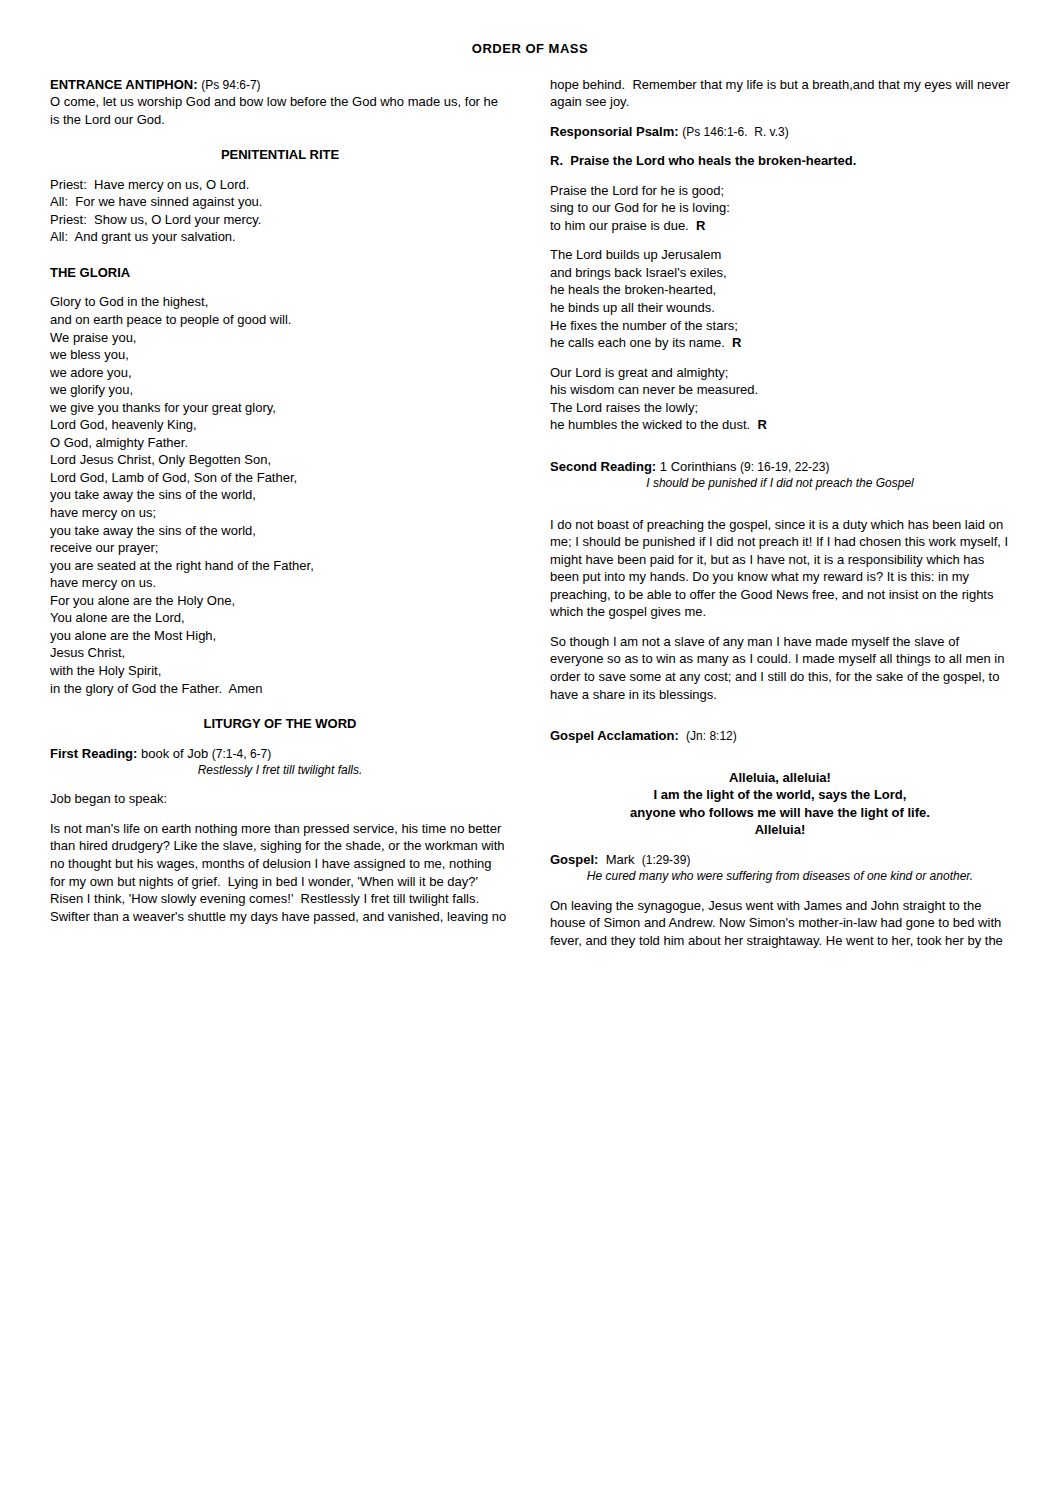ORDER OF MASS
ENTRANCE ANTIPHON: (Ps 94:6-7)
O come, let us worship God and bow low before the God who made us, for he is the Lord our God.
PENITENTIAL RITE
Priest: Have mercy on us, O Lord.
All: For we have sinned against you.
Priest: Show us, O Lord your mercy.
All: And grant us your salvation.
THE GLORIA
Glory to God in the highest,
and on earth peace to people of good will.
We praise you,
we bless you,
we adore you,
we glorify you,
we give you thanks for your great glory,
Lord God, heavenly King,
O God, almighty Father.
Lord Jesus Christ, Only Begotten Son,
Lord God, Lamb of God, Son of the Father,
you take away the sins of the world,
have mercy on us;
you take away the sins of the world,
receive our prayer;
you are seated at the right hand of the Father,
have mercy on us.
For you alone are the Holy One,
You alone are the Lord,
you alone are the Most High,
Jesus Christ,
with the Holy Spirit,
in the glory of God the Father. Amen
LITURGY OF THE WORD
First Reading: book of Job (7:1-4, 6-7)
Restlessly I fret till twilight falls.
Job began to speak:
Is not man's life on earth nothing more than pressed service, his time no better than hired drudgery? Like the slave, sighing for the shade, or the workman with no thought but his wages, months of delusion I have assigned to me, nothing for my own but nights of grief. Lying in bed I wonder, 'When will it be day?' Risen I think, 'How slowly evening comes!' Restlessly I fret till twilight falls. Swifter than a weaver's shuttle my days have passed, and vanished, leaving no hope behind. Remember that my life is but a breath,and that my eyes will never again see joy.
Responsorial Psalm: (Ps 146:1-6. R. v.3)
R. Praise the Lord who heals the broken-hearted.
Praise the Lord for he is good;
sing to our God for he is loving:
to him our praise is due. R
The Lord builds up Jerusalem
and brings back Israel's exiles,
he heals the broken-hearted,
he binds up all their wounds.
He fixes the number of the stars;
he calls each one by its name. R
Our Lord is great and almighty;
his wisdom can never be measured.
The Lord raises the lowly;
he humbles the wicked to the dust. R
Second Reading: 1 Corinthians (9: 16-19, 22-23)
I should be punished if I did not preach the Gospel
I do not boast of preaching the gospel, since it is a duty which has been laid on me; I should be punished if I did not preach it! If I had chosen this work myself, I might have been paid for it, but as I have not, it is a responsibility which has been put into my hands. Do you know what my reward is? It is this: in my preaching, to be able to offer the Good News free, and not insist on the rights which the gospel gives me.
So though I am not a slave of any man I have made myself the slave of everyone so as to win as many as I could. I made myself all things to all men in order to save some at any cost; and I still do this, for the sake of the gospel, to have a share in its blessings.
Gospel Acclamation: (Jn: 8:12)
Alleluia, alleluia!
I am the light of the world, says the Lord,
anyone who follows me will have the light of life.
Alleluia!
Gospel: Mark (1:29-39)
He cured many who were suffering from diseases of one kind or another.
On leaving the synagogue, Jesus went with James and John straight to the house of Simon and Andrew. Now Simon's mother-in-law had gone to bed with fever, and they told him about her straightaway. He went to her, took her by the